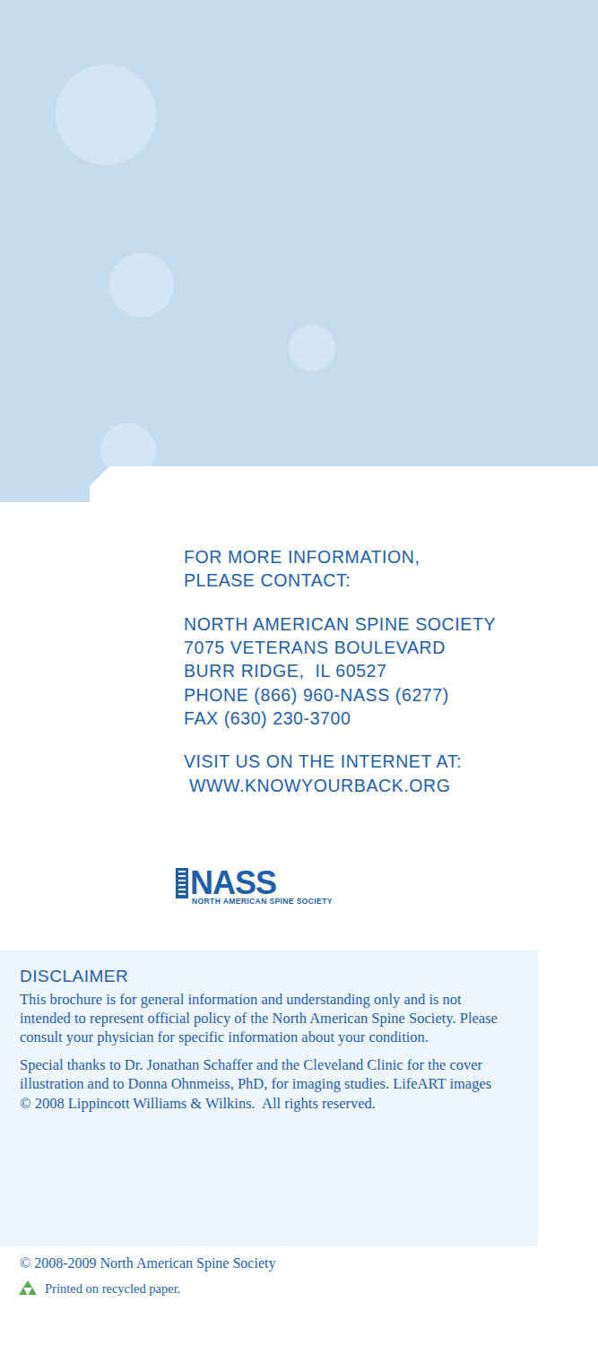FOR MORE INFORMATION,
PLEASE CONTACT:
NORTH AMERICAN SPINE SOCIETY
7075 VETERANS BOULEVARD
BURR RIDGE, IL 60527
PHONE (866) 960-NASS (6277)
FAX (630) 230-3700
VISIT US ON THE INTERNET AT:
WWW.KNOWYOURBACK.ORG
NASS
NORTH AMERICAN SPINE SOCIETY
DISCLAIMER
This brochure is for general information and understanding only and is not intended to represent official policy of the North American Spine Society. Please consult your physician for specific information about your condition.
Special thanks to Dr. Jonathan Schaffer and the Cleveland Clinic for the cover illustration and to Donna Ohnmeiss, PhD, for imaging studies. LifeART images © 2008 Lippincott Williams & Wilkins. All rights reserved.
© 2008-2009 North American Spine Society
Printed on recycled paper.